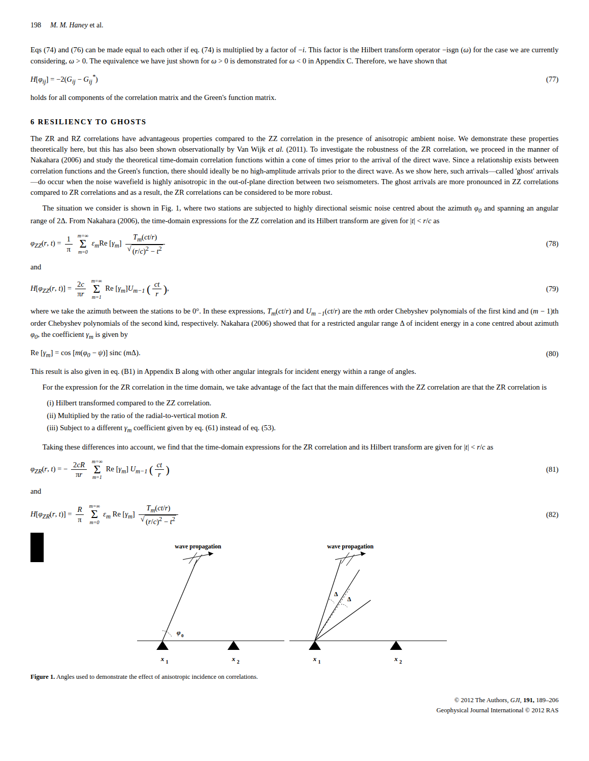198 M. M. Haney et al.
Eqs (74) and (76) can be made equal to each other if eq. (74) is multiplied by a factor of −i. This factor is the Hilbert transform operator −isgn (ω) for the case we are currently considering, ω > 0. The equivalence we have just shown for ω > 0 is demonstrated for ω < 0 in Appendix C. Therefore, we have shown that
H[φij] = −2(Gij − Gij*)
(77)
holds for all components of the correlation matrix and the Green's function matrix.
6 Resiliency to Ghosts
The ZR and RZ correlations have advantageous properties compared to the ZZ correlation in the presence of anisotropic ambient noise. We demonstrate these properties theoretically here, but this has also been shown observationally by Van Wijk et al. (2011). To investigate the robustness of the ZR correlation, we proceed in the manner of Nakahara (2006) and study the theoretical time-domain correlation functions within a cone of times prior to the arrival of the direct wave. Since a relationship exists between correlation functions and the Green's function, there should ideally be no high-amplitude arrivals prior to the direct wave. As we show here, such arrivals—called 'ghost' arrivals—do occur when the noise wavefield is highly anisotropic in the out-of-plane direction between two seismometers. The ghost arrivals are more pronounced in ZZ correlations compared to ZR correlations and as a result, the ZR correlations can be considered to be more robust.
The situation we consider is shown in Fig. 1, where two stations are subjected to highly directional seismic noise centred about the azimuth φ0 and spanning an angular range of 2Δ. From Nakahara (2006), the time-domain expressions for the ZZ correlation and its Hilbert transform are given for |t| < r/c as
φZZ(r, t) = 1 π m=∞Σm=0 εm Re [γm] Tm(ct/r)(r/c)2 − t2
(78)
and
H[φZZ(r, t)] = 2c πr m=∞Σm=1 Re [γm]Um−1 (ct r),
(79)
where we take the azimuth between the stations to be 0°. In these expressions, Tm(ct/r) and Um −1(ct/r) are the mth order Chebyshev polynomials of the first kind and (m − 1)th order Chebyshev polynomials of the second kind, respectively. Nakahara (2006) showed that for a restricted angular range Δ of incident energy in a cone centred about azimuth φ0, the coefficient γm is given by
Re [γm] = cos [m(φ0 − ψ)] sinc (m Δ).
(80)
This result is also given in eq. (B1) in Appendix B along with other angular integrals for incident energy within a range of angles.
For the expression for the ZR correlation in the time domain, we take advantage of the fact that the main differences with the ZZ correlation are that the ZR correlation is
(i) Hilbert transformed compared to the ZZ correlation.
(ii) Multiplied by the ratio of the radial-to-vertical motion R.
(iii) Subject to a different γm coefficient given by eq. (61) instead of eq. (53).
Taking these differences into account, we find that the time-domain expressions for the ZR correlation and its Hilbert transform are given for |t| < r/c as
φZR(r, t) = − 2cR πr m=∞Σm=1 Re [γm] Um−1 (ct r)
(81)
and
H[φZR(r, t)] = Rπ m=∞Σm=0 εm Re [γm] Tm(ct/r)(r/c)2 − t2
(82)
wave propagation φ 0 x 1 x 2 wave propagation Δ Δ x 1 x 2
Figure 1. Angles used to demonstrate the effect of anisotropic incidence on correlations.
© 2012 The Authors, GJI, 191, 189–206 Geophysical Journal International © 2012 RAS